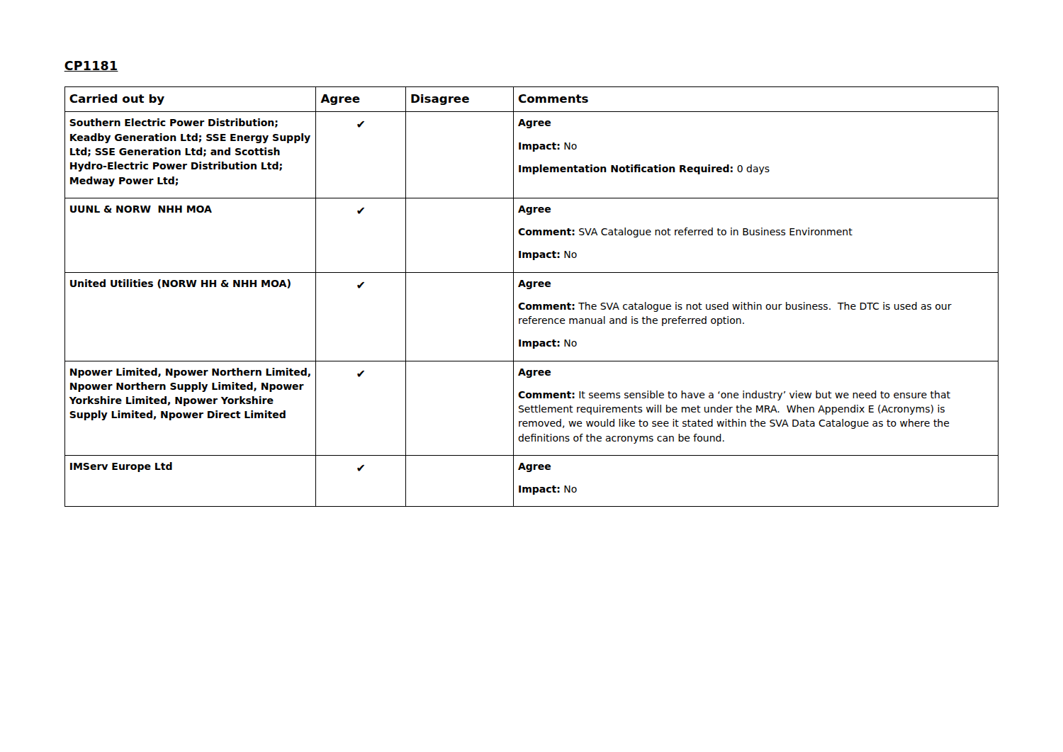CP1181
| Carried out by | Agree | Disagree | Comments |
| --- | --- | --- | --- |
| Southern Electric Power Distribution; Keadby Generation Ltd; SSE Energy Supply Ltd; SSE Generation Ltd; and Scottish Hydro-Electric Power Distribution Ltd; Medway Power Ltd; | ✔ | | Agree Impact: No Implementation Notification Required: 0 days |
| UUNL & NORW NHH MOA | ✔ | | Agree Comment: SVA Catalogue not referred to in Business Environment Impact: No |
| United Utilities (NORW HH & NHH MOA) | ✔ | | Agree Comment: The SVA catalogue is not used within our business. The DTC is used as our reference manual and is the preferred option. Impact: No |
| Npower Limited, Npower Northern Limited, Npower Northern Supply Limited, Npower Yorkshire Limited, Npower Yorkshire Supply Limited, Npower Direct Limited | ✔ | | Agree Comment: It seems sensible to have a ‘one industry’ view but we need to ensure that Settlement requirements will be met under the MRA. When Appendix E (Acronyms) is removed, we would like to see it stated within the SVA Data Catalogue as to where the definitions of the acronyms can be found. |
| IMServ Europe Ltd | ✔ | | Agree Impact: No |